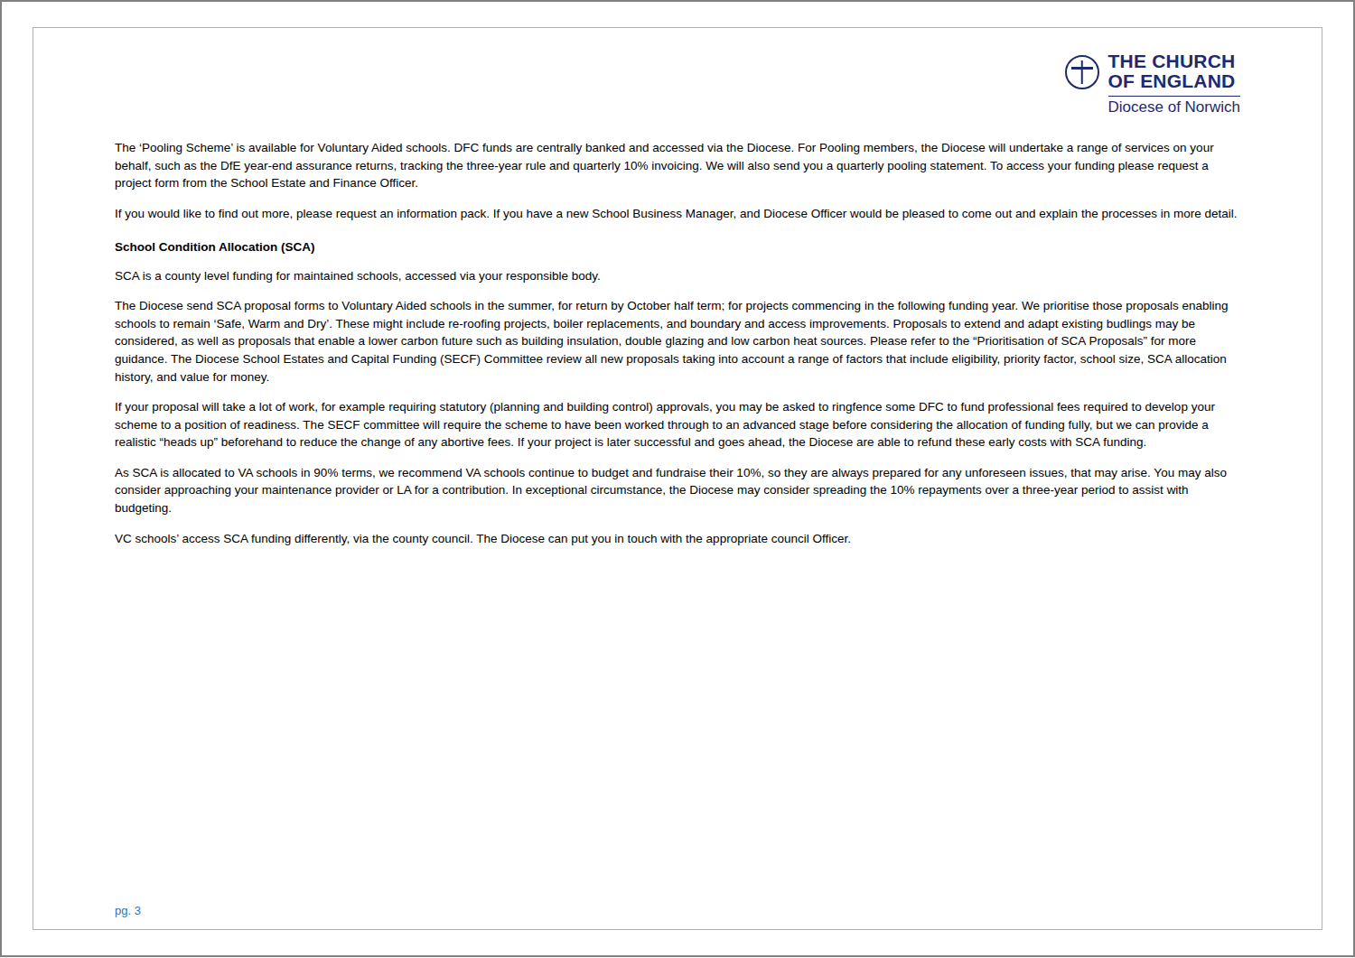THE CHURCH OF ENGLAND Diocese of Norwich
The ‘Pooling Scheme’ is available for Voluntary Aided schools. DFC funds are centrally banked and accessed via the Diocese. For Pooling members, the Diocese will undertake a range of services on your behalf, such as the DfE year-end assurance returns, tracking the three-year rule and quarterly 10% invoicing. We will also send you a quarterly pooling statement. To access your funding please request a project form from the School Estate and Finance Officer.
If you would like to find out more, please request an information pack. If you have a new School Business Manager, and Diocese Officer would be pleased to come out and explain the processes in more detail.
School Condition Allocation (SCA)
SCA is a county level funding for maintained schools, accessed via your responsible body.
The Diocese send SCA proposal forms to Voluntary Aided schools in the summer, for return by October half term; for projects commencing in the following funding year. We prioritise those proposals enabling schools to remain ‘Safe, Warm and Dry’. These might include re-roofing projects, boiler replacements, and boundary and access improvements. Proposals to extend and adapt existing budlings may be considered, as well as proposals that enable a lower carbon future such as building insulation, double glazing and low carbon heat sources. Please refer to the “Prioritisation of SCA Proposals” for more guidance. The Diocese School Estates and Capital Funding (SECF) Committee review all new proposals taking into account a range of factors that include eligibility, priority factor, school size, SCA allocation history, and value for money.
If your proposal will take a lot of work, for example requiring statutory (planning and building control) approvals, you may be asked to ringfence some DFC to fund professional fees required to develop your scheme to a position of readiness. The SECF committee will require the scheme to have been worked through to an advanced stage before considering the allocation of funding fully, but we can provide a realistic “heads up” beforehand to reduce the change of any abortive fees. If your project is later successful and goes ahead, the Diocese are able to refund these early costs with SCA funding.
As SCA is allocated to VA schools in 90% terms, we recommend VA schools continue to budget and fundraise their 10%, so they are always prepared for any unforeseen issues, that may arise. You may also consider approaching your maintenance provider or LA for a contribution. In exceptional circumstance, the Diocese may consider spreading the 10% repayments over a three-year period to assist with budgeting.
VC schools’ access SCA funding differently, via the county council. The Diocese can put you in touch with the appropriate council Officer.
pg. 3